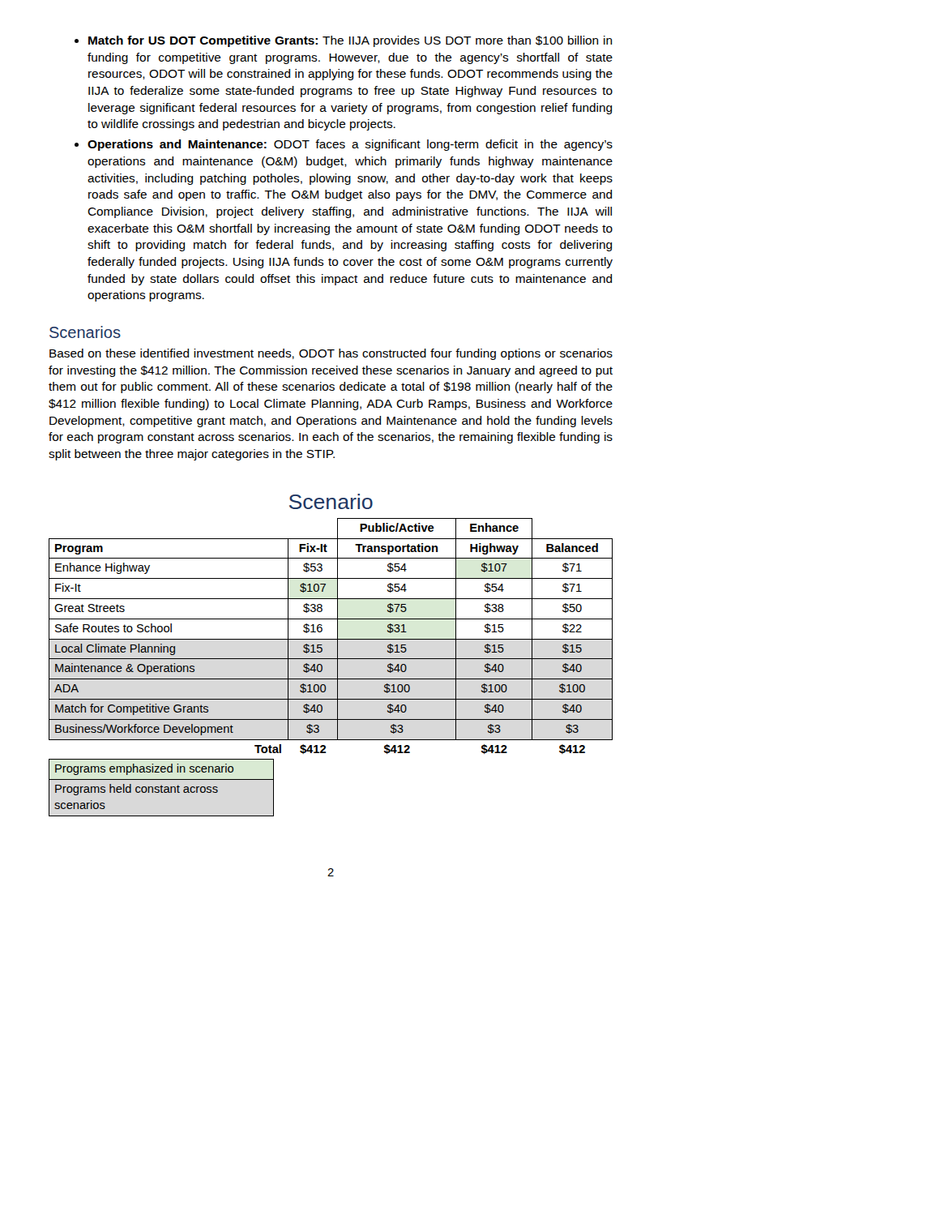Match for US DOT Competitive Grants: The IIJA provides US DOT more than $100 billion in funding for competitive grant programs. However, due to the agency’s shortfall of state resources, ODOT will be constrained in applying for these funds. ODOT recommends using the IIJA to federalize some state-funded programs to free up State Highway Fund resources to leverage significant federal resources for a variety of programs, from congestion relief funding to wildlife crossings and pedestrian and bicycle projects.
Operations and Maintenance: ODOT faces a significant long-term deficit in the agency’s operations and maintenance (O&M) budget, which primarily funds highway maintenance activities, including patching potholes, plowing snow, and other day-to-day work that keeps roads safe and open to traffic. The O&M budget also pays for the DMV, the Commerce and Compliance Division, project delivery staffing, and administrative functions. The IIJA will exacerbate this O&M shortfall by increasing the amount of state O&M funding ODOT needs to shift to providing match for federal funds, and by increasing staffing costs for delivering federally funded projects. Using IIJA funds to cover the cost of some O&M programs currently funded by state dollars could offset this impact and reduce future cuts to maintenance and operations programs.
Scenarios
Based on these identified investment needs, ODOT has constructed four funding options or scenarios for investing the $412 million. The Commission received these scenarios in January and agreed to put them out for public comment. All of these scenarios dedicate a total of $198 million (nearly half of the $412 million flexible funding) to Local Climate Planning, ADA Curb Ramps, Business and Workforce Development, competitive grant match, and Operations and Maintenance and hold the funding levels for each program constant across scenarios. In each of the scenarios, the remaining flexible funding is split between the three major categories in the STIP.
Scenario
| | | Public/Active | Enhance | |
| --- | --- | --- | --- | --- |
| Program | Fix-It | Transportation | Highway | Balanced |
| Enhance Highway | $53 | $54 | $107 | $71 |
| Fix-It | $107 | $54 | $54 | $71 |
| Great Streets | $38 | $75 | $38 | $50 |
| Safe Routes to School | $16 | $31 | $15 | $22 |
| Local Climate Planning | $15 | $15 | $15 | $15 |
| Maintenance & Operations | $40 | $40 | $40 | $40 |
| ADA | $100 | $100 | $100 | $100 |
| Match for Competitive Grants | $40 | $40 | $40 | $40 |
| Business/Workforce Development | $3 | $3 | $3 | $3 |
| Total | $412 | $412 | $412 | $412 |
Programs emphasized in scenario
Programs held constant across scenarios
2